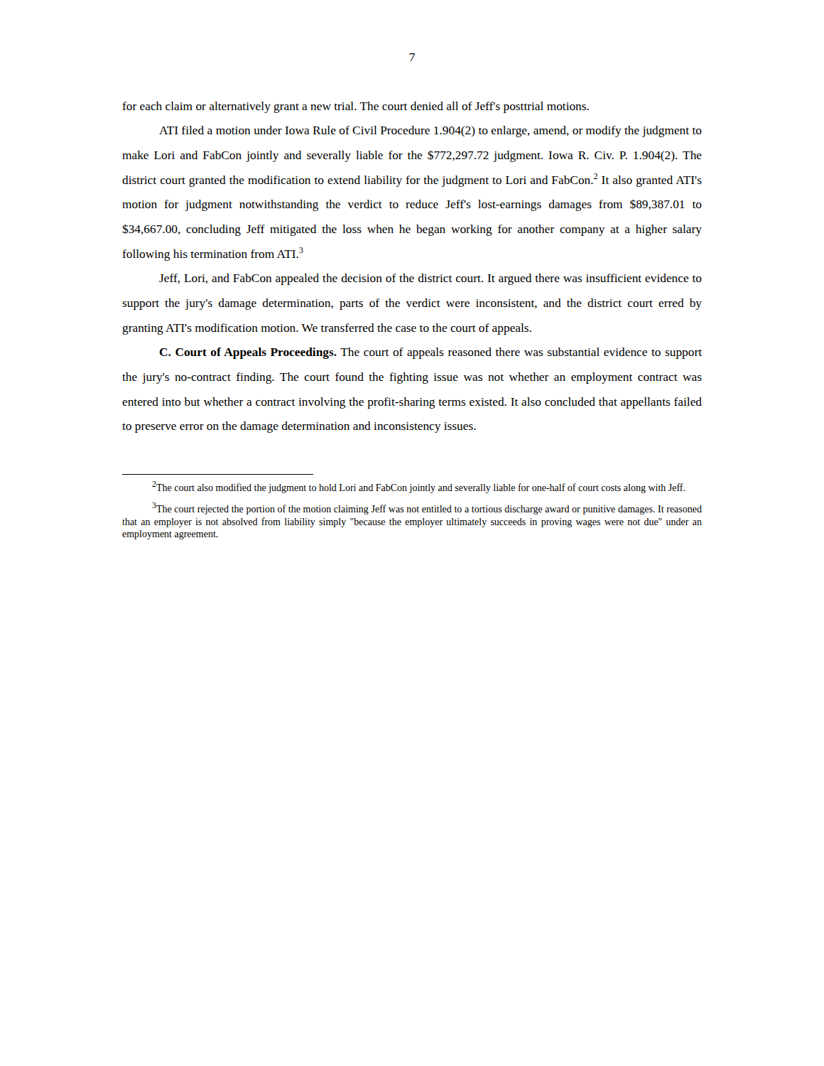7
for each claim or alternatively grant a new trial. The court denied all of Jeff's posttrial motions.
ATI filed a motion under Iowa Rule of Civil Procedure 1.904(2) to enlarge, amend, or modify the judgment to make Lori and FabCon jointly and severally liable for the $772,297.72 judgment. Iowa R. Civ. P. 1.904(2). The district court granted the modification to extend liability for the judgment to Lori and FabCon.2 It also granted ATI's motion for judgment notwithstanding the verdict to reduce Jeff's lost-earnings damages from $89,387.01 to $34,667.00, concluding Jeff mitigated the loss when he began working for another company at a higher salary following his termination from ATI.3
Jeff, Lori, and FabCon appealed the decision of the district court. It argued there was insufficient evidence to support the jury's damage determination, parts of the verdict were inconsistent, and the district court erred by granting ATI's modification motion. We transferred the case to the court of appeals.
C. Court of Appeals Proceedings. The court of appeals reasoned there was substantial evidence to support the jury's no-contract finding. The court found the fighting issue was not whether an employment contract was entered into but whether a contract involving the profit-sharing terms existed. It also concluded that appellants failed to preserve error on the damage determination and inconsistency issues.
2The court also modified the judgment to hold Lori and FabCon jointly and severally liable for one-half of court costs along with Jeff.
3The court rejected the portion of the motion claiming Jeff was not entitled to a tortious discharge award or punitive damages. It reasoned that an employer is not absolved from liability simply "because the employer ultimately succeeds in proving wages were not due" under an employment agreement.